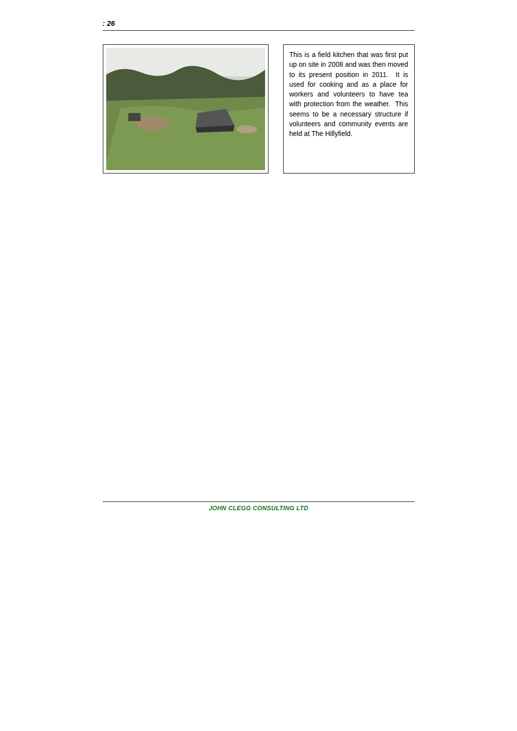: 26
This is a field kitchen that was first put up on site in 2008 and was then moved to its present position in 2011. It is used for cooking and as a place for workers and volunteers to have tea with protection from the weather. This seems to be a necessary structure if volunteers and community events are held at The Hillyfield.
JOHN CLEGG CONSULTING LTD